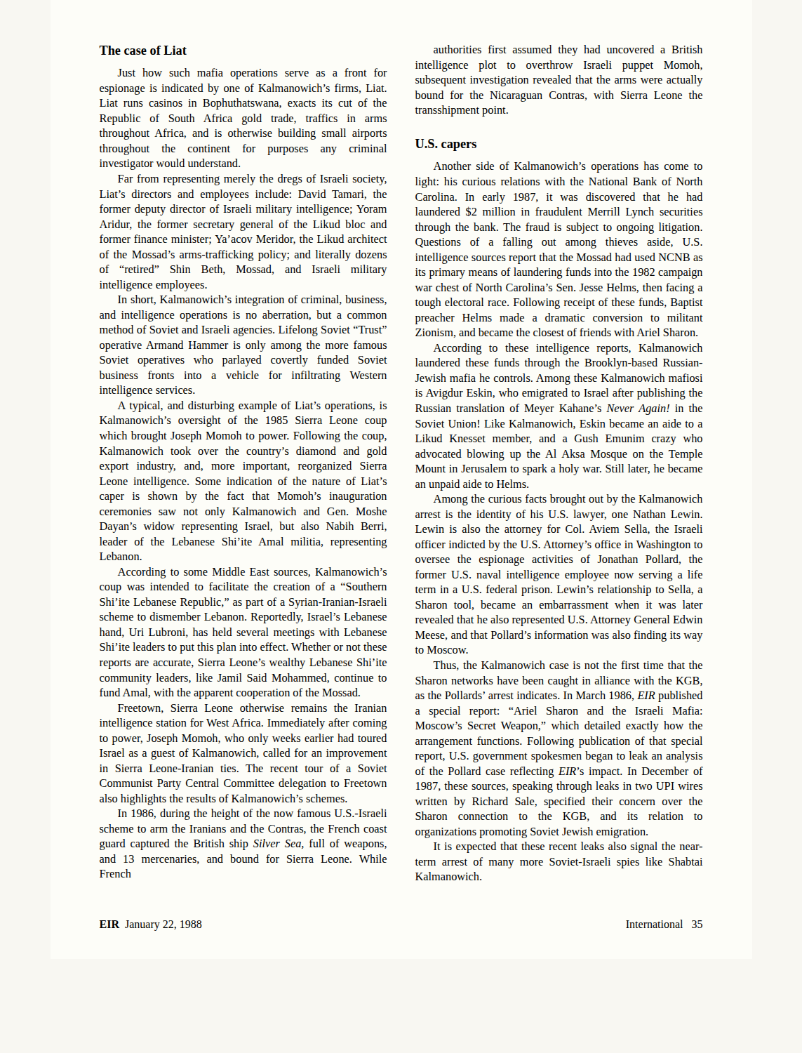The case of Liat
Just how such mafia operations serve as a front for espionage is indicated by one of Kalmanowich’s firms, Liat. Liat runs casinos in Bophuthatswana, exacts its cut of the Republic of South Africa gold trade, traffics in arms throughout Africa, and is otherwise building small airports throughout the continent for purposes any criminal investigator would understand.
Far from representing merely the dregs of Israeli society, Liat’s directors and employees include: David Tamari, the former deputy director of Israeli military intelligence; Yoram Aridur, the former secretary general of the Likud bloc and former finance minister; Ya’acov Meridor, the Likud architect of the Mossad’s arms-trafficking policy; and literally dozens of “retired” Shin Beth, Mossad, and Israeli military intelligence employees.
In short, Kalmanowich’s integration of criminal, business, and intelligence operations is no aberration, but a common method of Soviet and Israeli agencies. Lifelong Soviet “Trust” operative Armand Hammer is only among the more famous Soviet operatives who parlayed covertly funded Soviet business fronts into a vehicle for infiltrating Western intelligence services.
A typical, and disturbing example of Liat’s operations, is Kalmanowich’s oversight of the 1985 Sierra Leone coup which brought Joseph Momoh to power. Following the coup, Kalmanowich took over the country’s diamond and gold export industry, and, more important, reorganized Sierra Leone intelligence. Some indication of the nature of Liat’s caper is shown by the fact that Momoh’s inauguration ceremonies saw not only Kalmanowich and Gen. Moshe Dayan’s widow representing Israel, but also Nabih Berri, leader of the Lebanese Shi’ite Amal militia, representing Lebanon.
According to some Middle East sources, Kalmanowich’s coup was intended to facilitate the creation of a “Southern Shi’ite Lebanese Republic,” as part of a Syrian-Iranian-Israeli scheme to dismember Lebanon. Reportedly, Israel’s Lebanese hand, Uri Lubroni, has held several meetings with Lebanese Shi’ite leaders to put this plan into effect. Whether or not these reports are accurate, Sierra Leone’s wealthy Lebanese Shi’ite community leaders, like Jamil Said Mohammed, continue to fund Amal, with the apparent cooperation of the Mossad.
Freetown, Sierra Leone otherwise remains the Iranian intelligence station for West Africa. Immediately after coming to power, Joseph Momoh, who only weeks earlier had toured Israel as a guest of Kalmanowich, called for an improvement in Sierra Leone-Iranian ties. The recent tour of a Soviet Communist Party Central Committee delegation to Freetown also highlights the results of Kalmanowich’s schemes.
In 1986, during the height of the now famous U.S.-Israeli scheme to arm the Iranians and the Contras, the French coast guard captured the British ship Silver Sea, full of weapons, and 13 mercenaries, and bound for Sierra Leone. While French
authorities first assumed they had uncovered a British intelligence plot to overthrow Israeli puppet Momoh, subsequent investigation revealed that the arms were actually bound for the Nicaraguan Contras, with Sierra Leone the transshipment point.
U.S. capers
Another side of Kalmanowich’s operations has come to light: his curious relations with the National Bank of North Carolina. In early 1987, it was discovered that he had laundered $2 million in fraudulent Merrill Lynch securities through the bank. The fraud is subject to ongoing litigation. Questions of a falling out among thieves aside, U.S. intelligence sources report that the Mossad had used NCNB as its primary means of laundering funds into the 1982 campaign war chest of North Carolina’s Sen. Jesse Helms, then facing a tough electoral race. Following receipt of these funds, Baptist preacher Helms made a dramatic conversion to militant Zionism, and became the closest of friends with Ariel Sharon.
According to these intelligence reports, Kalmanowich laundered these funds through the Brooklyn-based Russian-Jewish mafia he controls. Among these Kalmanowich mafiosi is Avigdur Eskin, who emigrated to Israel after publishing the Russian translation of Meyer Kahane’s Never Again! in the Soviet Union! Like Kalmanowich, Eskin became an aide to a Likud Knesset member, and a Gush Emunim crazy who advocated blowing up the Al Aksa Mosque on the Temple Mount in Jerusalem to spark a holy war. Still later, he became an unpaid aide to Helms.
Among the curious facts brought out by the Kalmanowich arrest is the identity of his U.S. lawyer, one Nathan Lewin. Lewin is also the attorney for Col. Aviem Sella, the Israeli officer indicted by the U.S. Attorney’s office in Washington to oversee the espionage activities of Jonathan Pollard, the former U.S. naval intelligence employee now serving a life term in a U.S. federal prison. Lewin’s relationship to Sella, a Sharon tool, became an embarrassment when it was later revealed that he also represented U.S. Attorney General Edwin Meese, and that Pollard’s information was also finding its way to Moscow.
Thus, the Kalmanowich case is not the first time that the Sharon networks have been caught in alliance with the KGB, as the Pollards’ arrest indicates. In March 1986, EIR published a special report: “Ariel Sharon and the Israeli Mafia: Moscow’s Secret Weapon,” which detailed exactly how the arrangement functions. Following publication of that special report, U.S. government spokesmen began to leak an analysis of the Pollard case reflecting EIR’s impact. In December of 1987, these sources, speaking through leaks in two UPI wires written by Richard Sale, specified their concern over the Sharon connection to the KGB, and its relation to organizations promoting Soviet Jewish emigration.
It is expected that these recent leaks also signal the near-term arrest of many more Soviet-Israeli spies like Shabtai Kalmanowich.
EIR January 22, 1988
International 35